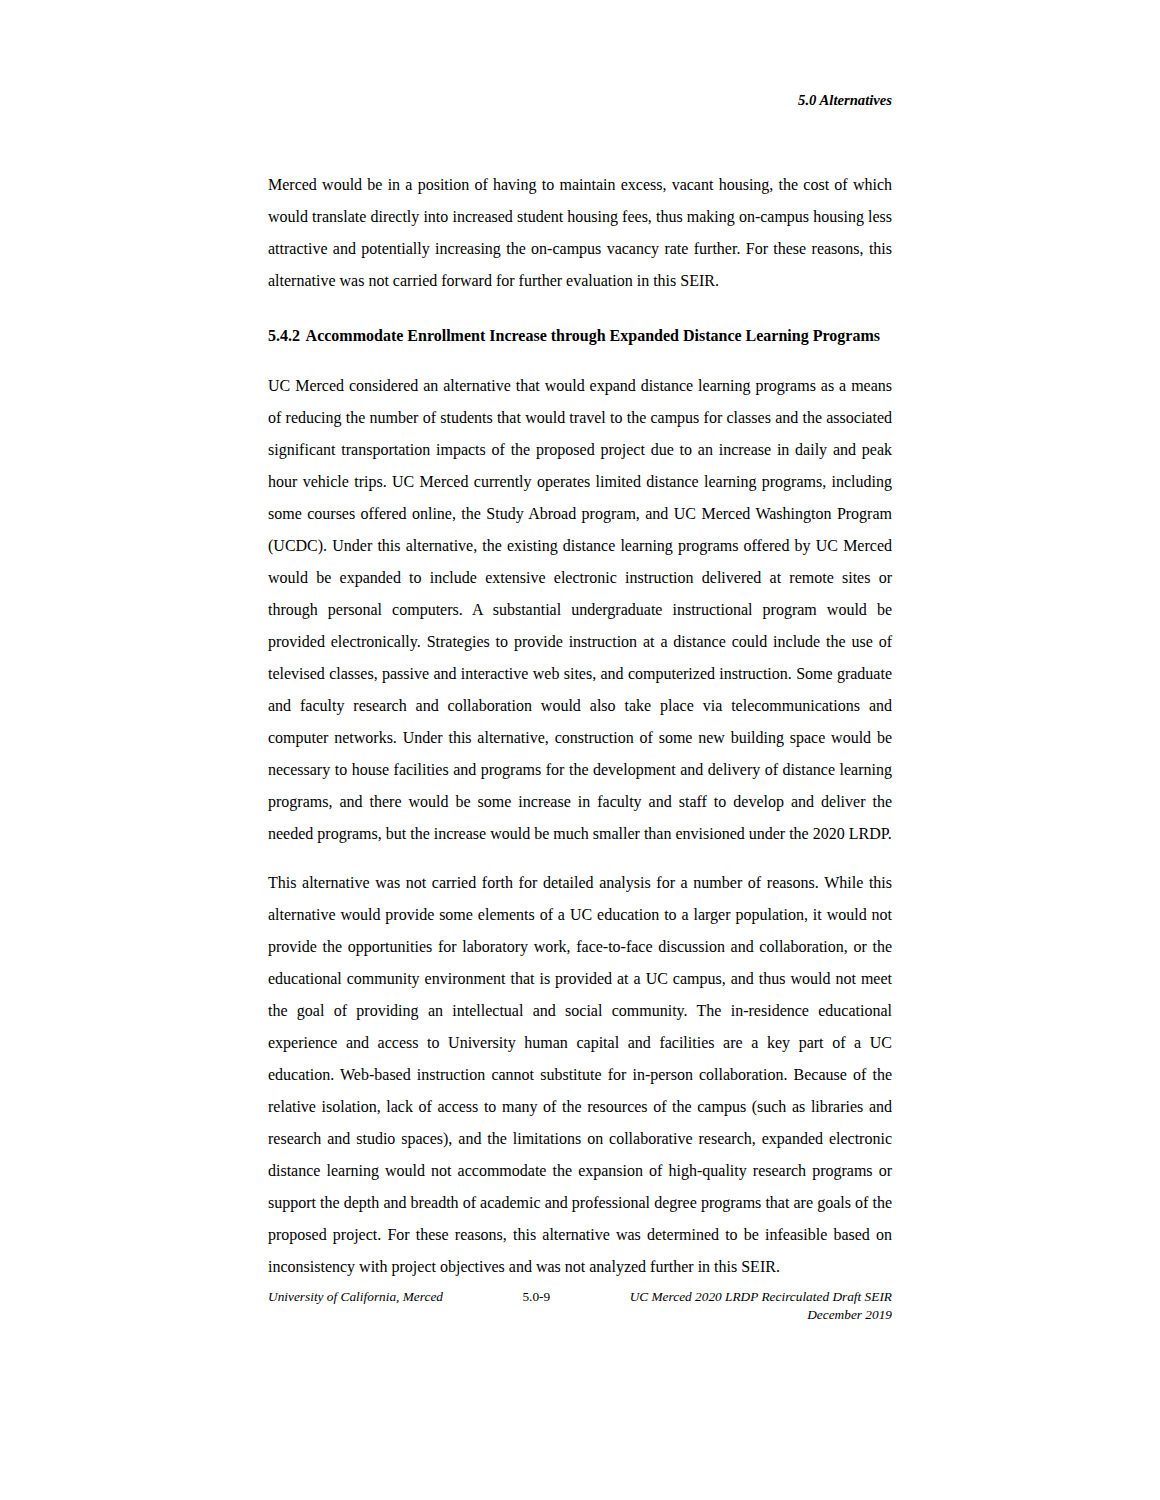5.0 Alternatives
Merced would be in a position of having to maintain excess, vacant housing, the cost of which would translate directly into increased student housing fees, thus making on-campus housing less attractive and potentially increasing the on-campus vacancy rate further. For these reasons, this alternative was not carried forward for further evaluation in this SEIR.
5.4.2 Accommodate Enrollment Increase through Expanded Distance Learning Programs
UC Merced considered an alternative that would expand distance learning programs as a means of reducing the number of students that would travel to the campus for classes and the associated significant transportation impacts of the proposed project due to an increase in daily and peak hour vehicle trips. UC Merced currently operates limited distance learning programs, including some courses offered online, the Study Abroad program, and UC Merced Washington Program (UCDC). Under this alternative, the existing distance learning programs offered by UC Merced would be expanded to include extensive electronic instruction delivered at remote sites or through personal computers. A substantial undergraduate instructional program would be provided electronically. Strategies to provide instruction at a distance could include the use of televised classes, passive and interactive web sites, and computerized instruction. Some graduate and faculty research and collaboration would also take place via telecommunications and computer networks. Under this alternative, construction of some new building space would be necessary to house facilities and programs for the development and delivery of distance learning programs, and there would be some increase in faculty and staff to develop and deliver the needed programs, but the increase would be much smaller than envisioned under the 2020 LRDP.
This alternative was not carried forth for detailed analysis for a number of reasons. While this alternative would provide some elements of a UC education to a larger population, it would not provide the opportunities for laboratory work, face-to-face discussion and collaboration, or the educational community environment that is provided at a UC campus, and thus would not meet the goal of providing an intellectual and social community. The in-residence educational experience and access to University human capital and facilities are a key part of a UC education. Web-based instruction cannot substitute for in-person collaboration. Because of the relative isolation, lack of access to many of the resources of the campus (such as libraries and research and studio spaces), and the limitations on collaborative research, expanded electronic distance learning would not accommodate the expansion of high-quality research programs or support the depth and breadth of academic and professional degree programs that are goals of the proposed project. For these reasons, this alternative was determined to be infeasible based on inconsistency with project objectives and was not analyzed further in this SEIR.
University of California, Merced
5.0-9
UC Merced 2020 LRDP Recirculated Draft SEIR
December 2019